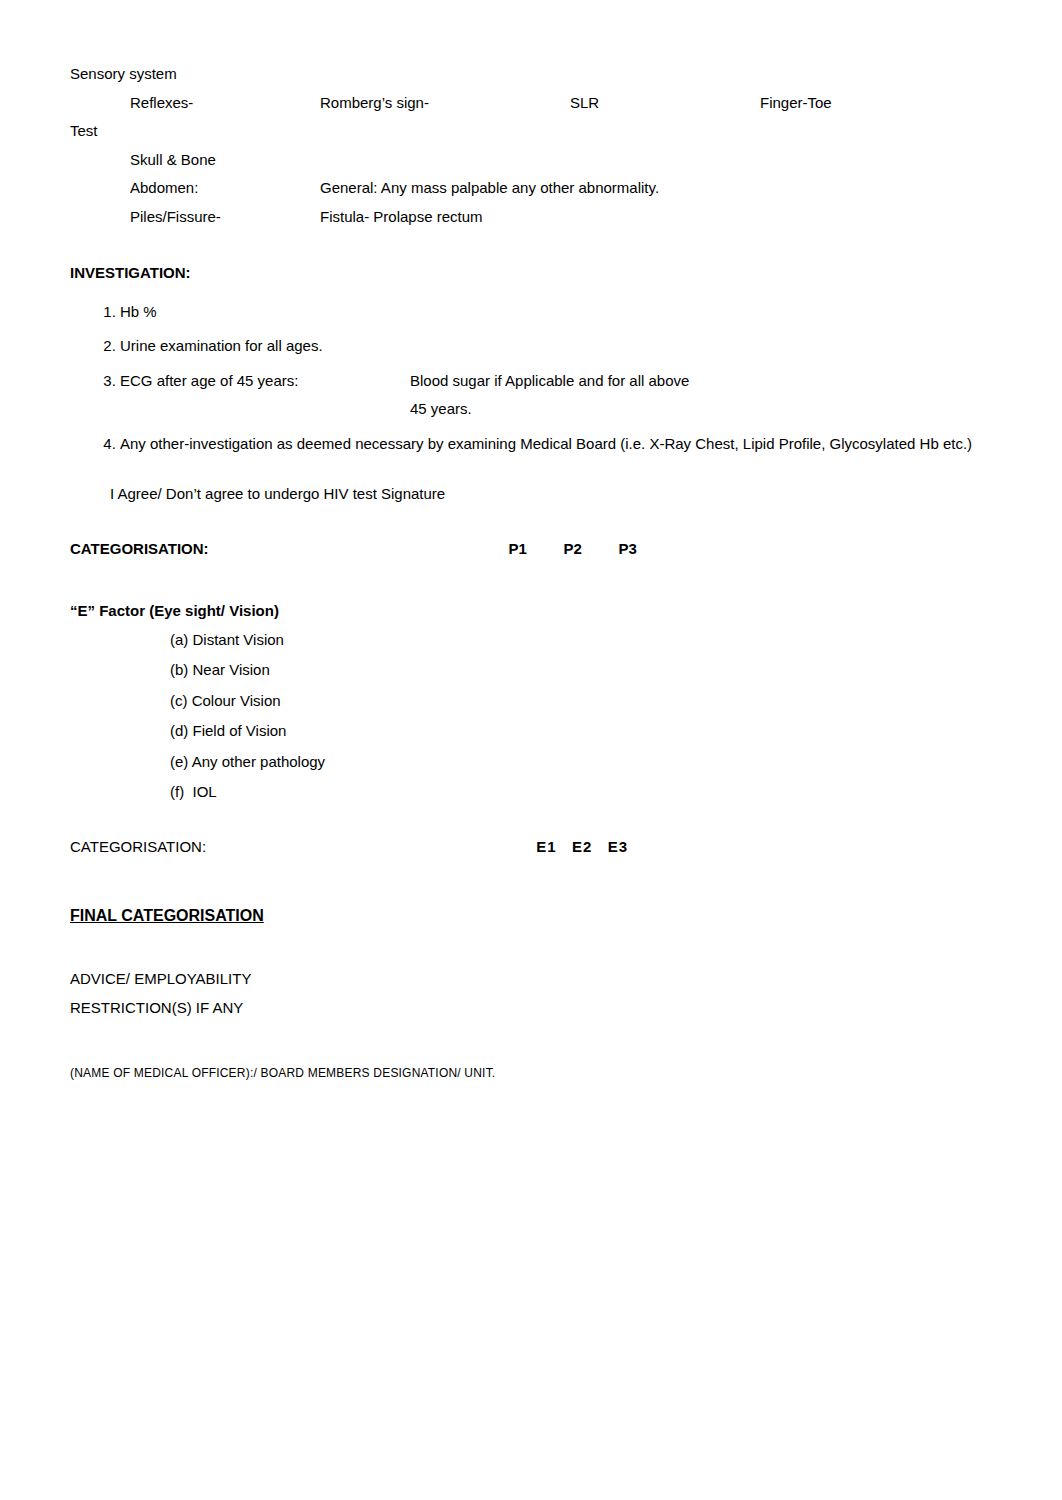Sensory system
Reflexes-Romberg’s sign-SLR Finger-Toe
Test
Skull & Bone
Abdomen: General: Any mass palpable any other abnormality.
Piles/Fissure-Fistula- Prolapse rectum
INVESTIGATION:
Hb %
Urine examination for all ages.
ECG after age of 45 years:
Blood sugar if Applicable and for all above
45 years.
Any other-investigation as deemed necessary by examining Medical Board (i.e. X-Ray Chest, Lipid Profile, Glycosylated Hb etc.)
I Agree/ Don’t agree to undergo HIV test Signature
CATEGORISATION: P1 P2 P3
“E” Factor (Eye sight/ Vision)
(a) Distant Vision
(b) Near Vision
(c) Colour Vision
(d) Field of Vision
(e) Any other pathology
(f) IOL
CATEGORISATION: E1 E2 E3
FINAL CATEGORISATION
ADVICE/ EMPLOYABILITY
RESTRICTION(S) IF ANY
(NAME OF MEDICAL OFFICER):/ BOARD MEMBERS DESIGNATION/ UNIT.